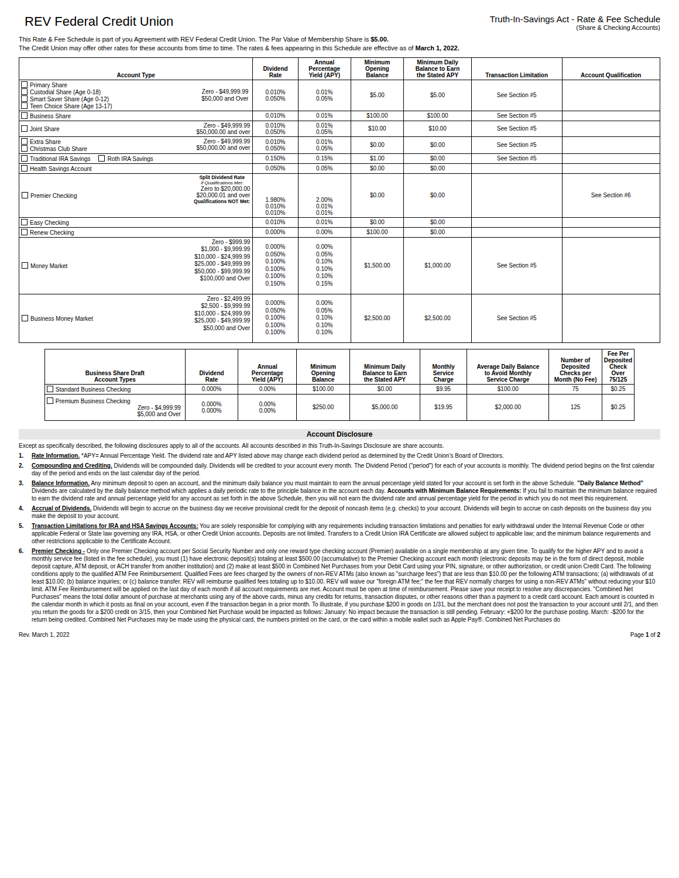REV Federal Credit Union
Truth-In-Savings Act - Rate & Fee Schedule
(Share & Checking Accounts)
This Rate & Fee Schedule is part of you Agreement with REV Federal Credit Union. The Par Value of Membership Share is $5.00.
The Credit Union may offer other rates for these accounts from time to time. The rates & fees appearing in this Schedule are effective as of March 1, 2022.
| Account Type | Dividend Rate | Annual Percentage Yield (APY) | Minimum Opening Balance | Minimum Daily Balance to Earn the Stated APY | Transaction Limitation | Account Qualification |
| --- | --- | --- | --- | --- | --- | --- |
| Primary Share Custodial Share (Age 0-18) Zero - $49,999.99 Smart Saver Share (Age 0-12) $50,000 and Over Teen Choice Share (Age 13-17) | 0.010% 0.050% | 0.01% 0.05% | $5.00 | $5.00 | See Section #5 | |
| Business Share | 0.010% | 0.01% | $100.00 | $100.00 | See Section #5 | |
| Joint Share Zero - $49,999.99 $50,000.00 and over | 0.010% 0.050% | 0.01% 0.05% | $10.00 | $10.00 | See Section #5 | |
| Extra Share Christmas Club Share Zero - $49,999.99 $50,000.00 and over | 0.010% 0.050% | 0.01% 0.05% | $0.00 | $0.00 | See Section #5 | |
| Traditional IRA Savings Roth IRA Savings | 0.150% | 0.15% | $1.00 | $0.00 | See Section #5 | |
| Health Savings Account | 0.050% | 0.05% | $0.00 | $0.00 | | |
| Premier Checking Split Dividend Rate If Qualifications Met: Zero to $20,000.00 $20,000.01 and over Qualifications NOT Met: | 1.980% 0.010% 0.010% | 2.00% 0.01% 0.01% | $0.00 | $0.00 | | See Section #6 |
| Easy Checking | 0.010% | 0.01% | $0.00 | $0.00 | | |
| Renew Checking | 0.000% | 0.00% | $100.00 | $0.00 | | |
| Money Market Zero - $999.99 $1,000 - $9,999.99 $10,000 - $24,999.99 $25,000 - $49,999.99 $50,000 - $99,999.99 $100,000 and Over | 0.000% 0.050% 0.100% 0.100% 0.100% 0.150% | 0.00% 0.05% 0.10% 0.10% 0.10% 0.15% | $1,500.00 | $1,000.00 | See Section #5 | |
| Business Money Market Zero - $2,499.99 $2,500 - $9,999.99 $10,000 - $24,999.99 $25,000 - $49,999.99 $50,000 and Over | 0.000% 0.050% 0.100% 0.100% 0.100% | 0.00% 0.05% 0.10% 0.10% 0.10% | $2,500.00 | $2,500.00 | See Section #5 | |
| Business Share Draft Account Types | Dividend Rate | Annual Percentage Yield (APY) | Minimum Opening Balance | Minimum Daily Balance to Earn the Stated APY | Monthly Service Charge | Average Daily Balance to Avoid Monthly Service Charge | Number of Deposited Checks per Month (No Fee) | Fee Per Deposited Check Over 75/125 |
| --- | --- | --- | --- | --- | --- | --- | --- | --- |
| Standard Business Checking | 0.000% | 0.00% | $100.00 | $0.00 | $9.95 | $100.00 | 75 | $0.25 |
| Premium Business Checking Zero - $4,999.99 $5,000 and Over | 0.000% 0.000% | 0.00% 0.00% | $250.00 | $5,000.00 | $19.95 | $2,000.00 | 125 | $0.25 |
Account Disclosure
Except as specifically described, the following disclosures apply to all of the accounts. All accounts described in this Truth-In-Savings Disclosure are share accounts.
1. Rate Information. *APY= Annual Percentage Yield. The dividend rate and APY listed above may change each dividend period as determined by the Credit Union's Board of Directors.
2. Compounding and Crediting. Dividends will be compounded daily. Dividends will be credited to your account every month. The Dividend Period ("period") for each of your accounts is monthly. The dividend period begins on the first calendar day of the period and ends on the last calendar day of the period.
3. Balance Information. Any minimum deposit to open an account, and the minimum daily balance you must maintain to earn the annual percentage yield stated for your account is set forth in the above Schedule. "Daily Balance Method" Dividends are calculated by the daily balance method which applies a daily periodic rate to the principle balance in the account each day. Accounts with Minimum Balance Requirements: If you fail to maintain the minimum balance required to earn the dividend rate and annual percentage yield for any account as set forth in the above Schedule, then you will not earn the dividend rate and annual percentage yield for the period in which you do not meet this requirement.
4. Accrual of Dividends. Dividends will begin to accrue on the business day we receive provisional credit for the deposit of noncash items (e.g. checks) to your account. Dividends will begin to accrue on cash deposits on the business day you make the deposit to your account.
5. Transaction Limitations for IRA and HSA Savings Accounts: You are solely responsible for complying with any requirements including transaction limitations and penalties for early withdrawal under the Internal Revenue Code or other applicable Federal or State law governing any IRA, HSA, or other Credit Union accounts. Deposits are not limited. Transfers to a Credit Union IRA Certificate are allowed subject to applicable law; and the minimum balance requirements and other restrictions applicable to the Certificate Account.
6. Premier Checking - Only one Premier Checking account per Social Security Number and only one reward type checking account (Premier) available on a single membership at any given time. To qualify for the higher APY and to avoid a monthly service fee (listed in the fee schedule), you must (1) have electronic deposit(s) totaling at least $500.00 (accumulative) to the Premier Checking account each month (electronic deposits may be in the form of direct deposit, mobile deposit capture, ATM deposit, or ACH transfer from another institution) and (2) make at least $500 in Combined Net Purchases from your Debit Card using your PIN, signature, or other authorization, or credit union Credit Card. The following conditions apply to the qualified ATM Fee Reimbursement. Qualified Fees are fees charged by the owners of non-REV ATMs (also known as "surcharge fees") that are less than $10.00 per the following ATM transactions; (a) withdrawals of at least $10.00; (b) balance inquiries; or (c) balance transfer. REV will reimburse qualified fees totaling up to $10.00. REV will waive our "foreign ATM fee;" the fee that REV normally charges for using a non-REV ATMs" without reducing your $10 limit. ATM Fee Reimbursement will be applied on the last day of each month if all account requirements are met. Account must be open at time of reimbursement. Please save your receipt to resolve any discrepancies. "Combined Net Purchases" means the total dollar amount of purchase at merchants using any of the above cards, minus any credits for returns, transaction disputes, or other reasons other than a payment to a credit card account. Each amount is counted in the calendar month in which it posts as final on your account, even if the transaction began in a prior month. To illustrate, if you purchase $200 in goods on 1/31, but the merchant does not post the transaction to your account until 2/1, and then you return the goods for a $200 credit on 3/15, then your Combined Net Purchase would be impacted as follows: January: No impact because the transaction is still pending. February: +$200 for the purchase posting. March: -$200 for the return being credited. Combined Net Purchases may be made using the physical card, the numbers printed on the card, or the card within a mobile wallet such as Apple Pay®. Combined Net Purchases do
Rev. March 1, 2022 Page 1 of 2